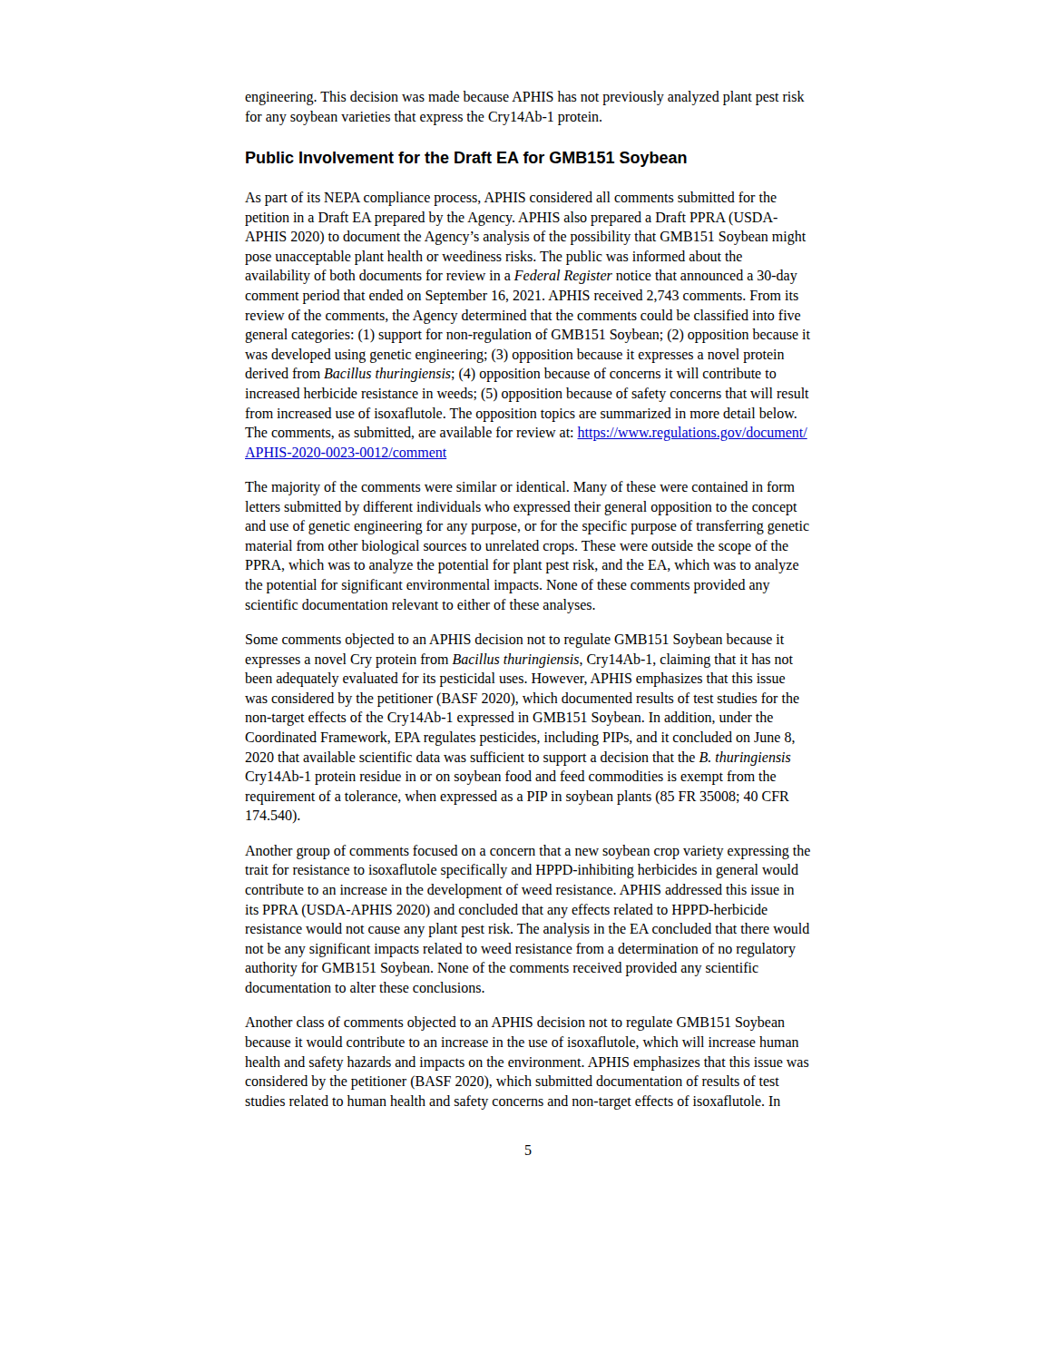engineering. This decision was made because APHIS has not previously analyzed plant pest risk for any soybean varieties that express the Cry14Ab-1 protein.
Public Involvement for the Draft EA for GMB151 Soybean
As part of its NEPA compliance process, APHIS considered all comments submitted for the petition in a Draft EA prepared by the Agency. APHIS also prepared a Draft PPRA (USDA-APHIS 2020) to document the Agency’s analysis of the possibility that GMB151 Soybean might pose unacceptable plant health or weediness risks. The public was informed about the availability of both documents for review in a Federal Register notice that announced a 30-day comment period that ended on September 16, 2021. APHIS received 2,743 comments. From its review of the comments, the Agency determined that the comments could be classified into five general categories: (1) support for non-regulation of GMB151 Soybean; (2) opposition because it was developed using genetic engineering; (3) opposition because it expresses a novel protein derived from Bacillus thuringiensis; (4) opposition because of concerns it will contribute to increased herbicide resistance in weeds; (5) opposition because of safety concerns that will result from increased use of isoxaflutole. The opposition topics are summarized in more detail below. The comments, as submitted, are available for review at: https://www.regulations.gov/document/APHIS-2020-0023-0012/comment
The majority of the comments were similar or identical. Many of these were contained in form letters submitted by different individuals who expressed their general opposition to the concept and use of genetic engineering for any purpose, or for the specific purpose of transferring genetic material from other biological sources to unrelated crops. These were outside the scope of the PPRA, which was to analyze the potential for plant pest risk, and the EA, which was to analyze the potential for significant environmental impacts. None of these comments provided any scientific documentation relevant to either of these analyses.
Some comments objected to an APHIS decision not to regulate GMB151 Soybean because it expresses a novel Cry protein from Bacillus thuringiensis, Cry14Ab-1, claiming that it has not been adequately evaluated for its pesticidal uses. However, APHIS emphasizes that this issue was considered by the petitioner (BASF 2020), which documented results of test studies for the non-target effects of the Cry14Ab-1 expressed in GMB151 Soybean. In addition, under the Coordinated Framework, EPA regulates pesticides, including PIPs, and it concluded on June 8, 2020 that available scientific data was sufficient to support a decision that the B. thuringiensis Cry14Ab-1 protein residue in or on soybean food and feed commodities is exempt from the requirement of a tolerance, when expressed as a PIP in soybean plants (85 FR 35008; 40 CFR 174.540).
Another group of comments focused on a concern that a new soybean crop variety expressing the trait for resistance to isoxaflutole specifically and HPPD-inhibiting herbicides in general would contribute to an increase in the development of weed resistance. APHIS addressed this issue in its PPRA (USDA-APHIS 2020) and concluded that any effects related to HPPD-herbicide resistance would not cause any plant pest risk. The analysis in the EA concluded that there would not be any significant impacts related to weed resistance from a determination of no regulatory authority for GMB151 Soybean. None of the comments received provided any scientific documentation to alter these conclusions.
Another class of comments objected to an APHIS decision not to regulate GMB151 Soybean because it would contribute to an increase in the use of isoxaflutole, which will increase human health and safety hazards and impacts on the environment. APHIS emphasizes that this issue was considered by the petitioner (BASF 2020), which submitted documentation of results of test studies related to human health and safety concerns and non-target effects of isoxaflutole. In
5